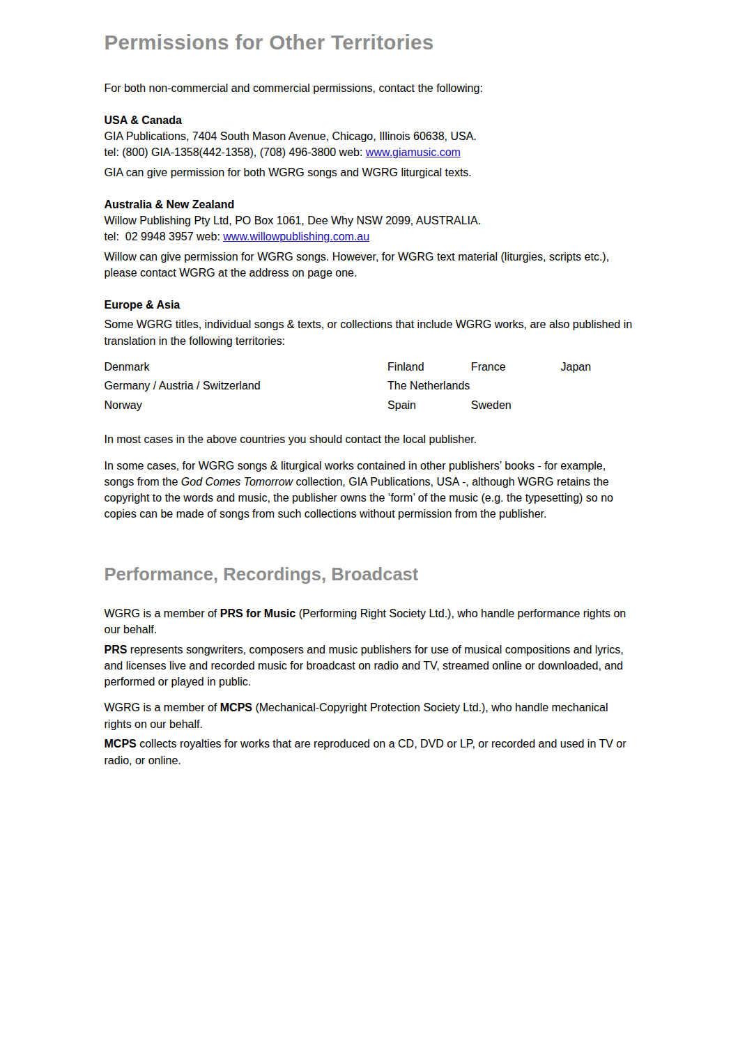Permissions for Other Territories
For both non-commercial and commercial permissions, contact the following:
USA & Canada
GIA Publications, 7404 South Mason Avenue, Chicago, Illinois 60638, USA.
tel: (800) GIA-1358(442-1358), (708) 496-3800 web: www.giamusic.com
GIA can give permission for both WGRG songs and WGRG liturgical texts.
Australia & New Zealand
Willow Publishing Pty Ltd, PO Box 1061, Dee Why NSW 2099, AUSTRALIA.
tel: 02 9948 3957 web: www.willowpublishing.com.au
Willow can give permission for WGRG songs. However, for WGRG text material (liturgies, scripts etc.), please contact WGRG at the address on page one.
Europe & Asia
Some WGRG titles, individual songs & texts, or collections that include WGRG works, are also published in translation in the following territories:
| Denmark | Finland | France | Japan |
| Germany / Austria / Switzerland | The Netherlands | |
| Norway | Spain | Sweden | |
In most cases in the above countries you should contact the local publisher.
In some cases, for WGRG songs & liturgical works contained in other publishers’ books - for example, songs from the God Comes Tomorrow collection, GIA Publications, USA -, although WGRG retains the copyright to the words and music, the publisher owns the ‘form’ of the music (e.g. the typesetting) so no copies can be made of songs from such collections without permission from the publisher.
Performance, Recordings, Broadcast
WGRG is a member of PRS for Music (Performing Right Society Ltd.), who handle performance rights on our behalf.
PRS represents songwriters, composers and music publishers for use of musical compositions and lyrics, and licenses live and recorded music for broadcast on radio and TV, streamed online or downloaded, and performed or played in public.
WGRG is a member of MCPS (Mechanical-Copyright Protection Society Ltd.), who handle mechanical rights on our behalf.
MCPS collects royalties for works that are reproduced on a CD, DVD or LP, or recorded and used in TV or radio, or online.